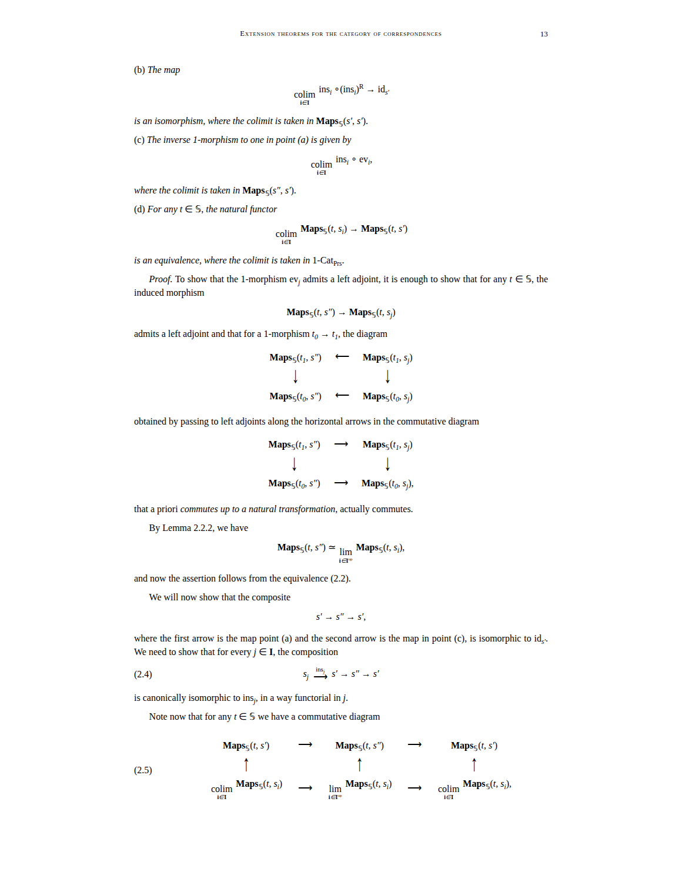Extension theorems for the category of correspondences 13
(b) The map
colim i∈I insi ∘(insi)R → ids′
is an isomorphism, where the colimit is taken in Maps𝕊(s′, s′).
(c) The inverse 1-morphism to one in point (a) is given by
colim i∈I insi ∘ evi,
where the colimit is taken in Maps𝕊(s″, s′).
(d) For any t ∈ 𝕊, the natural functor
colim i∈I Maps𝕊(t, si) → Maps𝕊(t, s′)
is an equivalence, where the colimit is taken in 1-CatPrs.
Proof. To show that the 1-morphism evj admits a left adjoint, it is enough to show that for any t ∈ 𝕊, the induced morphism
Maps𝕊(t, s″) → Maps𝕊(t, sj)
admits a left adjoint and that for a 1-morphism t0 → t1, the diagram
Maps𝕊(t1, s″)
⟵
Maps𝕊(t1, sj)
↓
↓
Maps𝕊(t0, s″)
⟵
Maps𝕊(t0, sj)
obtained by passing to left adjoints along the horizontal arrows in the commutative diagram
Maps𝕊(t1, s″)
⟶
Maps𝕊(t1, sj)
↓
↓
Maps𝕊(t0, s″)
⟶
Maps𝕊(t0, sj),
that a priori commutes up to a natural transformation, actually commutes.
By Lemma 2.2.2, we have
Maps𝕊(t, s″) ≃ lim i∈Iop Maps𝕊(t, si),
and now the assertion follows from the equivalence (2.2).
We will now show that the composite
s′ → s″ → s′,
where the first arrow is the map point (a) and the second arrow is the map in point (c), is isomorphic to ids′. We need to show that for every j ∈ I, the composition
(2.4)
sj insj ⟶ s′ → s″ → s′
is canonically isomorphic to insj, in a way functorial in j.
Note now that for any t ∈ 𝕊 we have a commutative diagram
(2.5)
Maps𝕊(t, s′)
⟶
Maps𝕊(t, s″)
⟶
Maps𝕊(t, s′)
↑
↑
↑
colim i∈I Maps𝕊(t, si)
⟶
lim i∈Iop Maps𝕊(t, si)
⟶
colim i∈I Maps𝕊(t, si),